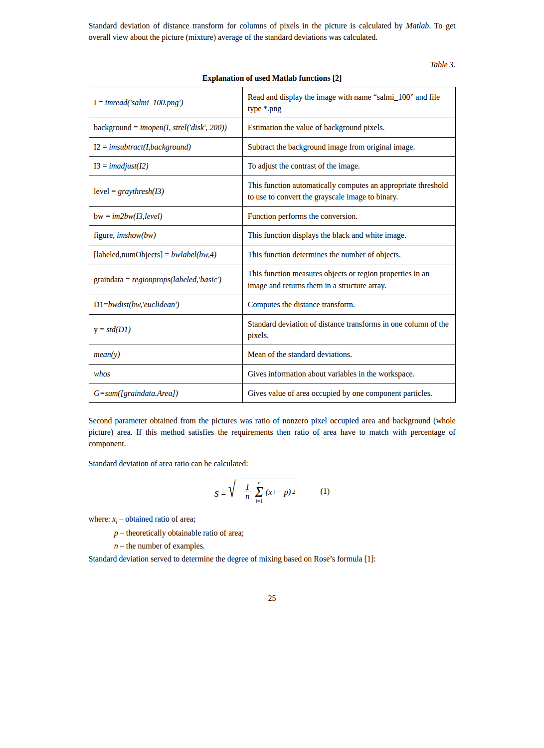Standard deviation of distance transform for columns of pixels in the picture is calculated by Matlab. To get overall view about the picture (mixture) average of the standard deviations was calculated.
Table 3.
Explanation of used Matlab functions [2]
| I = imread('salmi_100.png') | Read and display the image with name “salmi_100” and file type *.png |
| background = imopen(I, strel('disk', 200)) | Estimation the value of background pixels. |
| I2 = imsubtract(I,background) | Subtract the background image from original image. |
| I3 = imadjust(I2) | To adjust the contrast of the image. |
| level = graythresh(I3) | This function automatically computes an appropriate threshold to use to convert the grayscale image to binary. |
| bw = im2bw(I3,level) | Function performs the conversion. |
| figure, imshow(bw) | This function displays the black and white image. |
| [labeled,numObjects] = bwlabel(bw,4) | This function determines the number of objects. |
| graindata = regionprops(labeled,'basic') | This function measures objects or region properties in an image and returns them in a structure array. |
| D1= bwdist(bw,'euclidean') | Computes the distance transform. |
| y = std(D1) | Standard deviation of distance transforms in one column of the pixels. |
| mean(y) | Mean of the standard deviations. |
| whos | Gives information about variables in the workspace. |
| G=sum([graindata.Area]) | Gives value of area occupied by one component particles. |
Second parameter obtained from the pictures was ratio of nonzero pixel occupied area and background (whole picture) area. If this method satisfies the requirements then ratio of area have to match with percentage of component.
Standard deviation of area ratio can be calculated:
S = √ 1 n n Σ i=1 (xi − p)2 (1)
where: xi – obtained ratio of area;
p – theoretically obtainable ratio of area;
n – the number of examples.
Standard deviation served to determine the degree of mixing based on Rose’s formula [1]:
25